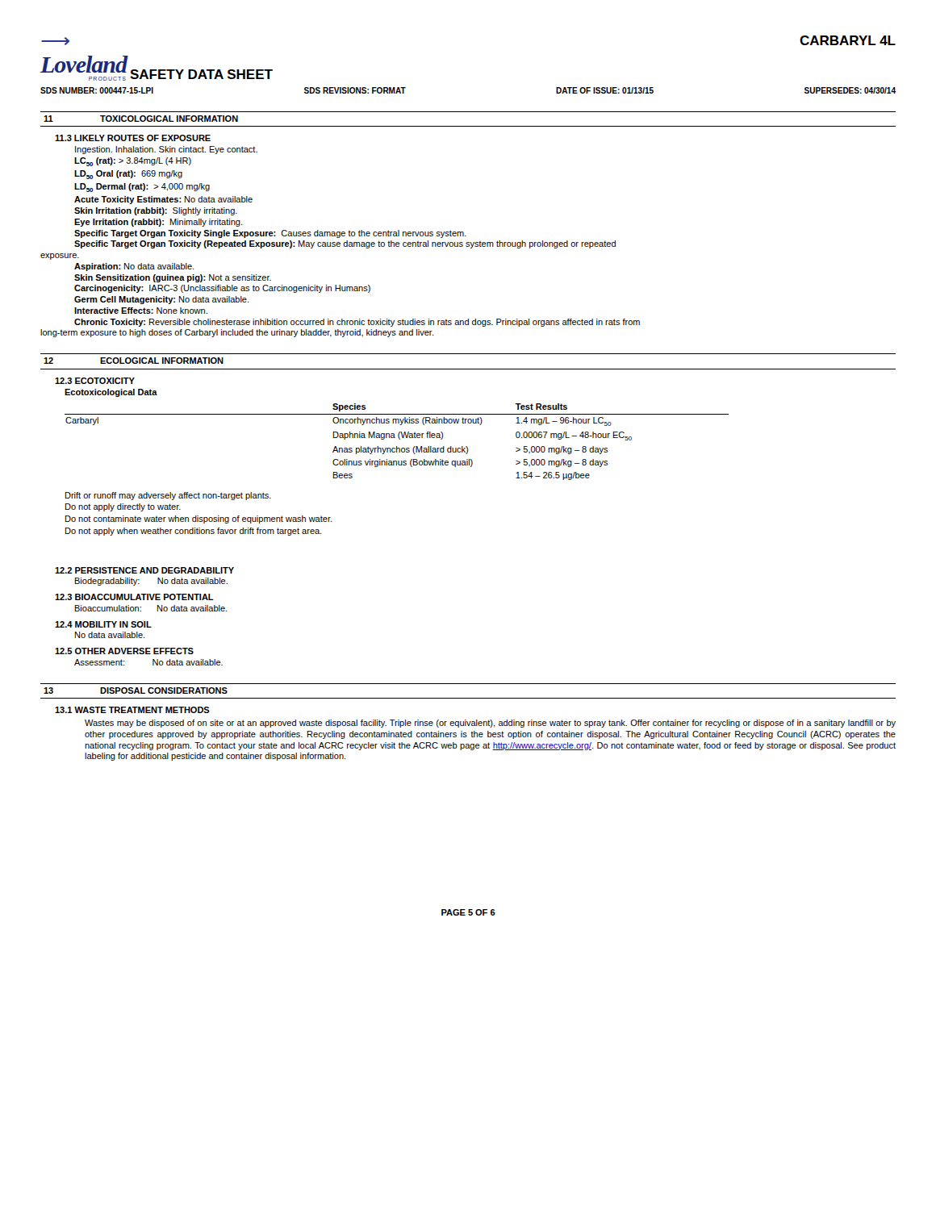⟶
Loveland
PRODUCTS
SAFETY DATA SHEET CARBARYL 4L
SDS NUMBER: 000447-15-LPI SDS REVISIONS: FORMAT DATE OF ISSUE: 01/13/15 SUPERSEDES: 04/30/14
11 TOXICOLOGICAL INFORMATION
11.3 LIKELY ROUTES OF EXPOSURE
Ingestion. Inhalation. Skin cintact. Eye contact.
LC50 (rat): > 3.84mg/L (4 HR)
LD50 Oral (rat): 669 mg/kg
LD50 Dermal (rat): > 4,000 mg/kg
Acute Toxicity Estimates: No data available
Skin Irritation (rabbit): Slightly irritating.
Eye Irritation (rabbit): Minimally irritating.
Specific Target Organ Toxicity Single Exposure: Causes damage to the central nervous system.
Specific Target Organ Toxicity (Repeated Exposure): May cause damage to the central nervous system through prolonged or repeated
exposure.
Aspiration: No data available.
Skin Sensitization (guinea pig): Not a sensitizer.
Carcinogenicity: IARC-3 (Unclassifiable as to Carcinogenicity in Humans)
Germ Cell Mutagenicity: No data available.
Interactive Effects: None known.
Chronic Toxicity: Reversible cholinesterase inhibition occurred in chronic toxicity studies in rats and dogs. Principal organs affected in rats from
long-term exposure to high doses of Carbaryl included the urinary bladder, thyroid, kidneys and liver.
12 ECOLOGICAL INFORMATION
12.3 ECOTOXICITY
Ecotoxicological Data
| | Species | Test Results |
| --- | --- | --- |
| Carbaryl | Oncorhynchus mykiss (Rainbow trout) | 1.4 mg/L – 96-hour LC 50 |
| | Daphnia Magna (Water flea) | 0.00067 mg/L – 48-hour EC 50 |
| | Anas platyrhynchos (Mallard duck) | > 5,000 mg/kg – 8 days |
| | Colinus virginianus (Bobwhite quail) | > 5,000 mg/kg – 8 days |
| | Bees | 1.54 – 26.5 µg/bee |
Drift or runoff may adversely affect non-target plants.
Do not apply directly to water.
Do not contaminate water when disposing of equipment wash water.
Do not apply when weather conditions favor drift from target area.
12.2 PERSISTENCE AND DEGRADABILITY
Biodegradability: No data available.
12.3 BIOACCUMULATIVE POTENTIAL
Bioaccumulation: No data available.
12.4 MOBILITY IN SOIL
No data available.
12.5 OTHER ADVERSE EFFECTS
Assessment: No data available.
13 DISPOSAL CONSIDERATIONS
13.1 WASTE TREATMENT METHODS
Wastes may be disposed of on site or at an approved waste disposal facility. Triple rinse (or equivalent), adding rinse water to spray tank. Offer container for recycling or dispose of in a sanitary landfill or by other procedures approved by appropriate authorities. Recycling decontaminated containers is the best option of container disposal. The Agricultural Container Recycling Council (ACRC) operates the national recycling program. To contact your state and local ACRC recycler visit the ACRC web page at http://www.acrecycle.org/. Do not contaminate water, food or feed by storage or disposal. See product labeling for additional pesticide and container disposal information.
PAGE 5 OF 6